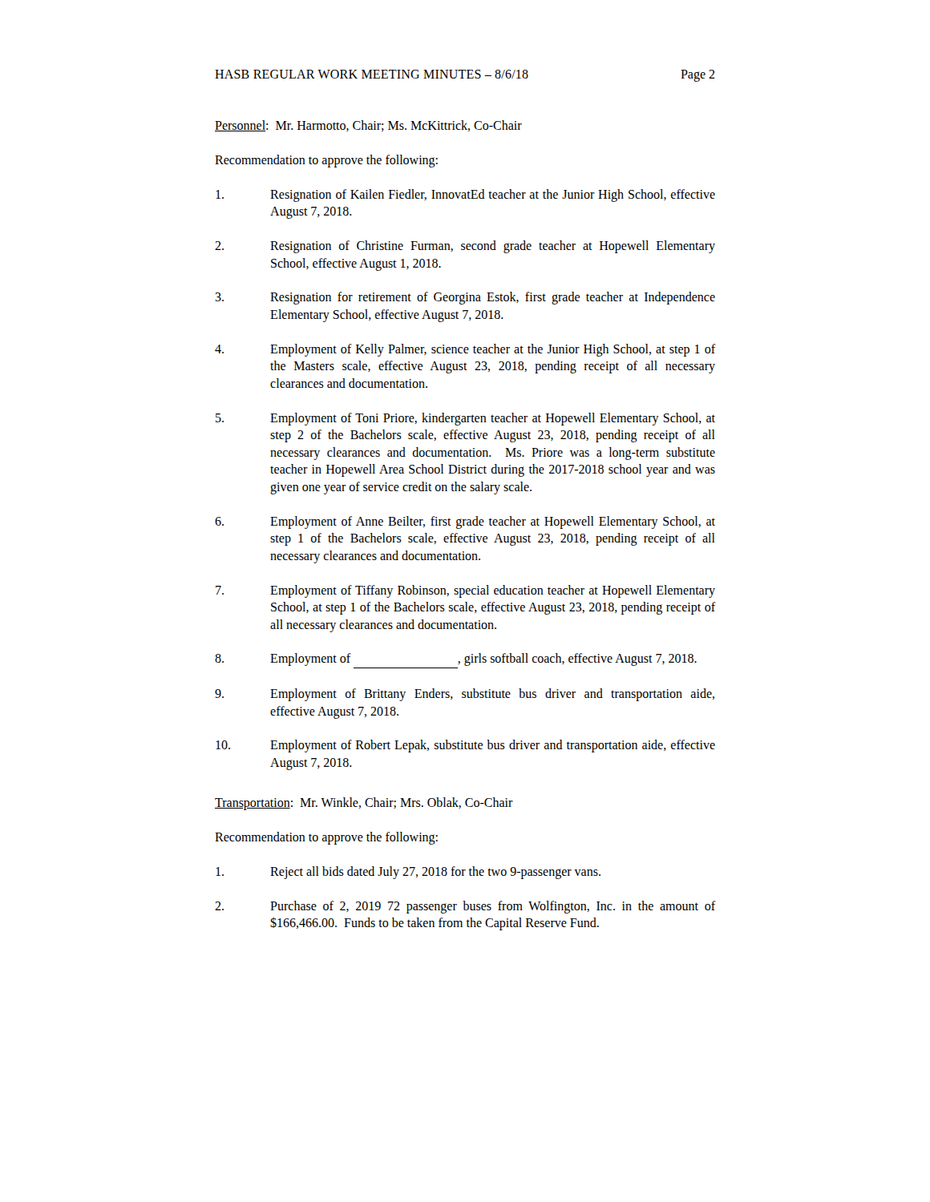HASB REGULAR WORK MEETING MINUTES – 8/6/18
Page 2
Personnel: Mr. Harmotto, Chair; Ms. McKittrick, Co-Chair
Recommendation to approve the following:
Resignation of Kailen Fiedler, InnovatEd teacher at the Junior High School, effective August 7, 2018.
Resignation of Christine Furman, second grade teacher at Hopewell Elementary School, effective August 1, 2018.
Resignation for retirement of Georgina Estok, first grade teacher at Independence Elementary School, effective August 7, 2018.
Employment of Kelly Palmer, science teacher at the Junior High School, at step 1 of the Masters scale, effective August 23, 2018, pending receipt of all necessary clearances and documentation.
Employment of Toni Priore, kindergarten teacher at Hopewell Elementary School, at step 2 of the Bachelors scale, effective August 23, 2018, pending receipt of all necessary clearances and documentation. Ms. Priore was a long-term substitute teacher in Hopewell Area School District during the 2017-2018 school year and was given one year of service credit on the salary scale.
Employment of Anne Beilter, first grade teacher at Hopewell Elementary School, at step 1 of the Bachelors scale, effective August 23, 2018, pending receipt of all necessary clearances and documentation.
Employment of Tiffany Robinson, special education teacher at Hopewell Elementary School, at step 1 of the Bachelors scale, effective August 23, 2018, pending receipt of all necessary clearances and documentation.
Employment of , girls softball coach, effective August 7, 2018.
Employment of Brittany Enders, substitute bus driver and transportation aide, effective August 7, 2018.
Employment of Robert Lepak, substitute bus driver and transportation aide, effective August 7, 2018.
Transportation: Mr. Winkle, Chair; Mrs. Oblak, Co-Chair
Recommendation to approve the following:
Reject all bids dated July 27, 2018 for the two 9-passenger vans.
Purchase of 2, 2019 72 passenger buses from Wolfington, Inc. in the amount of $166,466.00. Funds to be taken from the Capital Reserve Fund.